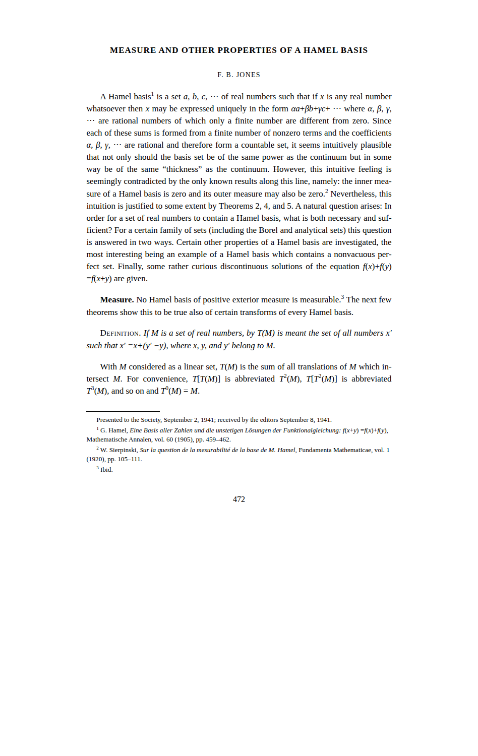Measure and Other Properties of a Hamel Basis
F. B. Jones
A Hamel basis1 is a set a, b, c, ··· of real numbers such that if x is any real number whatsoever then x may be expressed uniquely in the form αa+βb+γc+ ··· where α, β, γ, ··· are rational numbers of which only a finite number are different from zero. Since each of these sums is formed from a finite number of nonzero terms and the coefficients α, β, γ, ··· are rational and therefore form a countable set, it seems intuitively plausible that not only should the basis set be of the same power as the continuum but in some way be of the same “thickness” as the continuum. However, this intuitive feeling is seemingly contradicted by the only known results along this line, namely: the inner measure of a Hamel basis is zero and its outer measure may also be zero.2 Nevertheless, this intuition is justified to some extent by Theorems 2, 4, and 5. A natural question arises: In order for a set of real numbers to contain a Hamel basis, what is both necessary and sufficient? For a certain family of sets (including the Borel and analytical sets) this question is answered in two ways. Certain other properties of a Hamel basis are investigated, the most interesting being an example of a Hamel basis which contains a nonvacuous perfect set. Finally, some rather curious discontinuous solutions of the equation f(x)+f(y) =f(x+y) are given.
Measure. No Hamel basis of positive exterior measure is measurable.3 The next few theorems show this to be true also of certain transforms of every Hamel basis.
Definition. If M is a set of real numbers, by T(M) is meant the set of all numbers x′ such that x′ =x+(y′ −y), where x, y, and y′ belong to M.
With M considered as a linear set, T(M) is the sum of all translations of M which intersect M. For convenience, T[T(M)] is abbreviated T2(M), T[T2(M)] is abbreviated T3(M), and so on and T0(M) = M.
Presented to the Society, September 2, 1941; received by the editors September 8, 1941.
1 G. Hamel, Eine Basis aller Zahlen und die unstetigen Lösungen der Funktionalgleichung: f(x+y) =f(x)+f(y), Mathematische Annalen, vol. 60 (1905), pp. 459–462.
2 W. Sierpinski, Sur la question de la mesurabilité de la base de M. Hamel, Fundamenta Mathematicae, vol. 1 (1920), pp. 105–111.
3 Ibid.
472